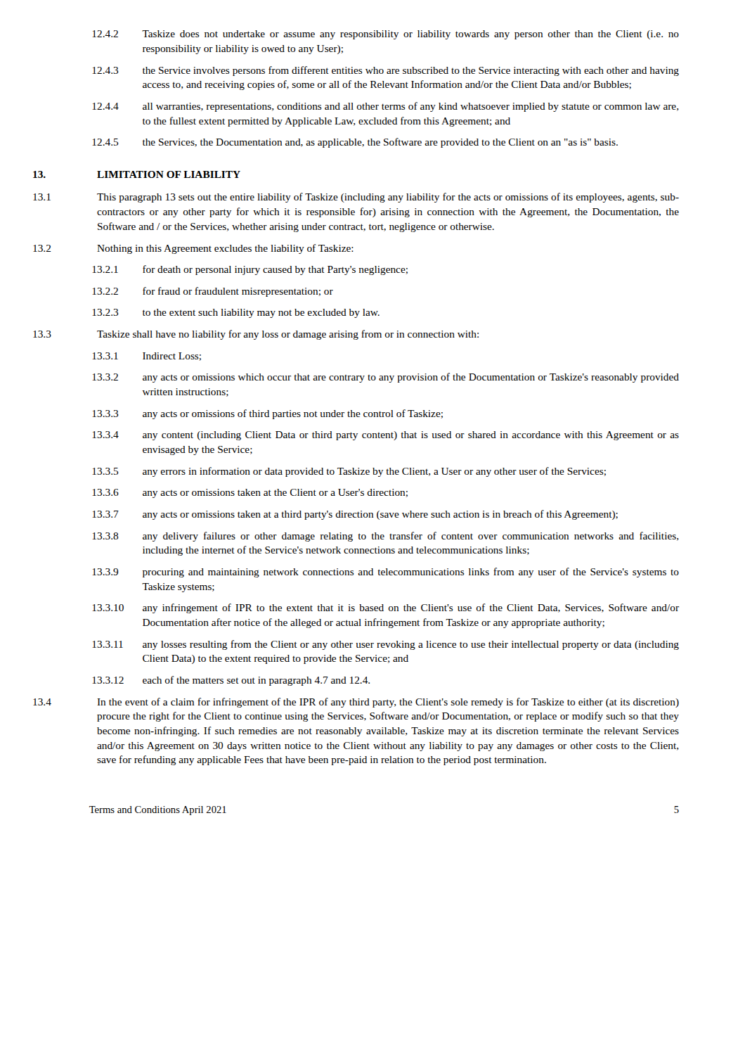12.4.2
Taskize does not undertake or assume any responsibility or liability towards any person other than the Client (i.e. no responsibility or liability is owed to any User);
12.4.3
the Service involves persons from different entities who are subscribed to the Service interacting with each other and having access to, and receiving copies of, some or all of the Relevant Information and/or the Client Data and/or Bubbles;
12.4.4
all warranties, representations, conditions and all other terms of any kind whatsoever implied by statute or common law are, to the fullest extent permitted by Applicable Law, excluded from this Agreement; and
12.4.5
the Services, the Documentation and, as applicable, the Software are provided to the Client on an "as is" basis.
13. LIMITATION OF LIABILITY
13.1
This paragraph 13 sets out the entire liability of Taskize (including any liability for the acts or omissions of its employees, agents, sub-contractors or any other party for which it is responsible for) arising in connection with the Agreement, the Documentation, the Software and / or the Services, whether arising under contract, tort, negligence or otherwise.
13.2
Nothing in this Agreement excludes the liability of Taskize:
13.2.1
for death or personal injury caused by that Party's negligence;
13.2.2
for fraud or fraudulent misrepresentation; or
13.2.3
to the extent such liability may not be excluded by law.
13.3
Taskize shall have no liability for any loss or damage arising from or in connection with:
13.3.1
Indirect Loss;
13.3.2
any acts or omissions which occur that are contrary to any provision of the Documentation or Taskize's reasonably provided written instructions;
13.3.3
any acts or omissions of third parties not under the control of Taskize;
13.3.4
any content (including Client Data or third party content) that is used or shared in accordance with this Agreement or as envisaged by the Service;
13.3.5
any errors in information or data provided to Taskize by the Client, a User or any other user of the Services;
13.3.6
any acts or omissions taken at the Client or a User's direction;
13.3.7
any acts or omissions taken at a third party's direction (save where such action is in breach of this Agreement);
13.3.8
any delivery failures or other damage relating to the transfer of content over communication networks and facilities, including the internet of the Service's network connections and telecommunications links;
13.3.9
procuring and maintaining network connections and telecommunications links from any user of the Service's systems to Taskize systems;
13.3.10
any infringement of IPR to the extent that it is based on the Client's use of the Client Data, Services, Software and/or Documentation after notice of the alleged or actual infringement from Taskize or any appropriate authority;
13.3.11
any losses resulting from the Client or any other user revoking a licence to use their intellectual property or data (including Client Data) to the extent required to provide the Service; and
13.3.12
each of the matters set out in paragraph 4.7 and 12.4.
13.4
In the event of a claim for infringement of the IPR of any third party, the Client's sole remedy is for Taskize to either (at its discretion) procure the right for the Client to continue using the Services, Software and/or Documentation, or replace or modify such so that they become non-infringing. If such remedies are not reasonably available, Taskize may at its discretion terminate the relevant Services and/or this Agreement on 30 days written notice to the Client without any liability to pay any damages or other costs to the Client, save for refunding any applicable Fees that have been pre-paid in relation to the period post termination.
Terms and Conditions April 2021 5